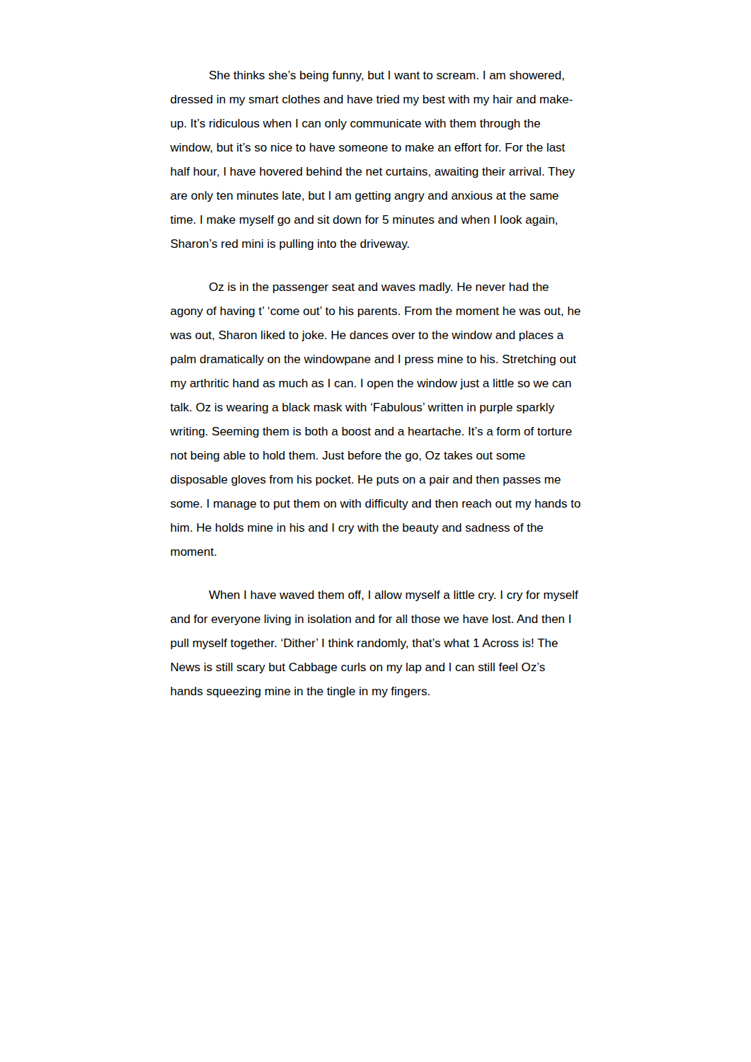She thinks she’s being funny, but I want to scream. I am showered, dressed in my smart clothes and have tried my best with my hair and make-up. It’s ridiculous when I can only communicate with them through the window, but it’s so nice to have someone to make an effort for. For the last half hour, I have hovered behind the net curtains, awaiting their arrival. They are only ten minutes late, but I am getting angry and anxious at the same time. I make myself go and sit down for 5 minutes and when I look again, Sharon’s red mini is pulling into the driveway.
Oz is in the passenger seat and waves madly. He never had the agony of having t’ ‘come out’ to his parents. From the moment he was out, he was out, Sharon liked to joke. He dances over to the window and places a palm dramatically on the windowpane and I press mine to his. Stretching out my arthritic hand as much as I can. I open the window just a little so we can talk. Oz is wearing a black mask with ‘Fabulous’ written in purple sparkly writing. Seeming them is both a boost and a heartache. It’s a form of torture not being able to hold them. Just before the go, Oz takes out some disposable gloves from his pocket. He puts on a pair and then passes me some. I manage to put them on with difficulty and then reach out my hands to him. He holds mine in his and I cry with the beauty and sadness of the moment.
When I have waved them off, I allow myself a little cry. I cry for myself and for everyone living in isolation and for all those we have lost. And then I pull myself together. ‘Dither’ I think randomly, that’s what 1 Across is! The News is still scary but Cabbage curls on my lap and I can still feel Oz’s hands squeezing mine in the tingle in my fingers.